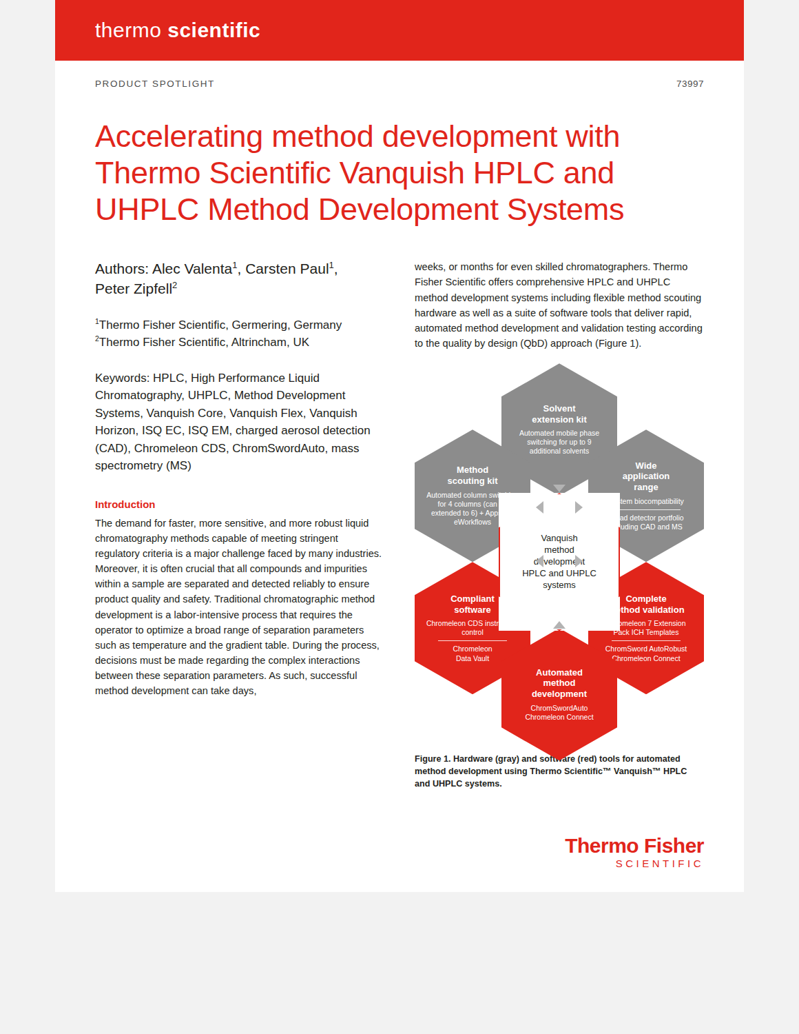thermo scientific
PRODUCT SPOTLIGHT 73997
Accelerating method development with
Thermo Scientific Vanquish HPLC and
UHPLC Method Development Systems
Authors: Alec Valenta1, Carsten Paul1,
Peter Zipfell2
1Thermo Fisher Scientific, Germering, Germany
2Thermo Fisher Scientific, Altrincham, UK
Keywords: HPLC, High Performance Liquid Chromatography, UHPLC, Method Development Systems, Vanquish Core, Vanquish Flex, Vanquish Horizon, ISQ EC, ISQ EM, charged aerosol detection (CAD), Chromeleon CDS, ChromSwordAuto, mass spectrometry (MS)
Introduction
The demand for faster, more sensitive, and more robust liquid chromatography methods capable of meeting stringent regulatory criteria is a major challenge faced by many industries. Moreover, it is often crucial that all compounds and impurities within a sample are separated and detected reliably to ensure product quality and safety. Traditional chromatographic method development is a labor-intensive process that requires the operator to optimize a broad range of separation parameters such as temperature and the gradient table. During the process, decisions must be made regarding the complex interactions between these separation parameters. As such, successful method development can take days,
weeks, or months for even skilled chromatographers. Thermo Fisher Scientific offers comprehensive HPLC and UHPLC method development systems including flexible method scouting hardware as well as a suite of software tools that deliver rapid, automated method development and validation testing according to the quality by design (QbD) approach (Figure 1).
Solvent
extension kit
Automated mobile phase switching for up to 9 additional solvents
Method
scouting kit
Automated column switching for 4 columns (can be extended to 6) + AppsLab eWorkflows
Wide
application
range
System biocompatibility Broad detector portfolio including CAD and MS
Compliant
software
Chromeleon CDS instrument control Chromeleon
Data Vault
Complete
method validation
Chromeleon 7 Extension Pack ICH Templates ChromSword AutoRobust Chromeleon Connect
Automated
method
development
ChromSwordAuto Chromeleon Connect
Vanquish
method development
HPLC and UHPLC
systems
Figure 1. Hardware (gray) and software (red) tools for automated method development using Thermo Scientific™ Vanquish™ HPLC and UHPLC systems.
Thermo Fisher
SCIENTIFIC